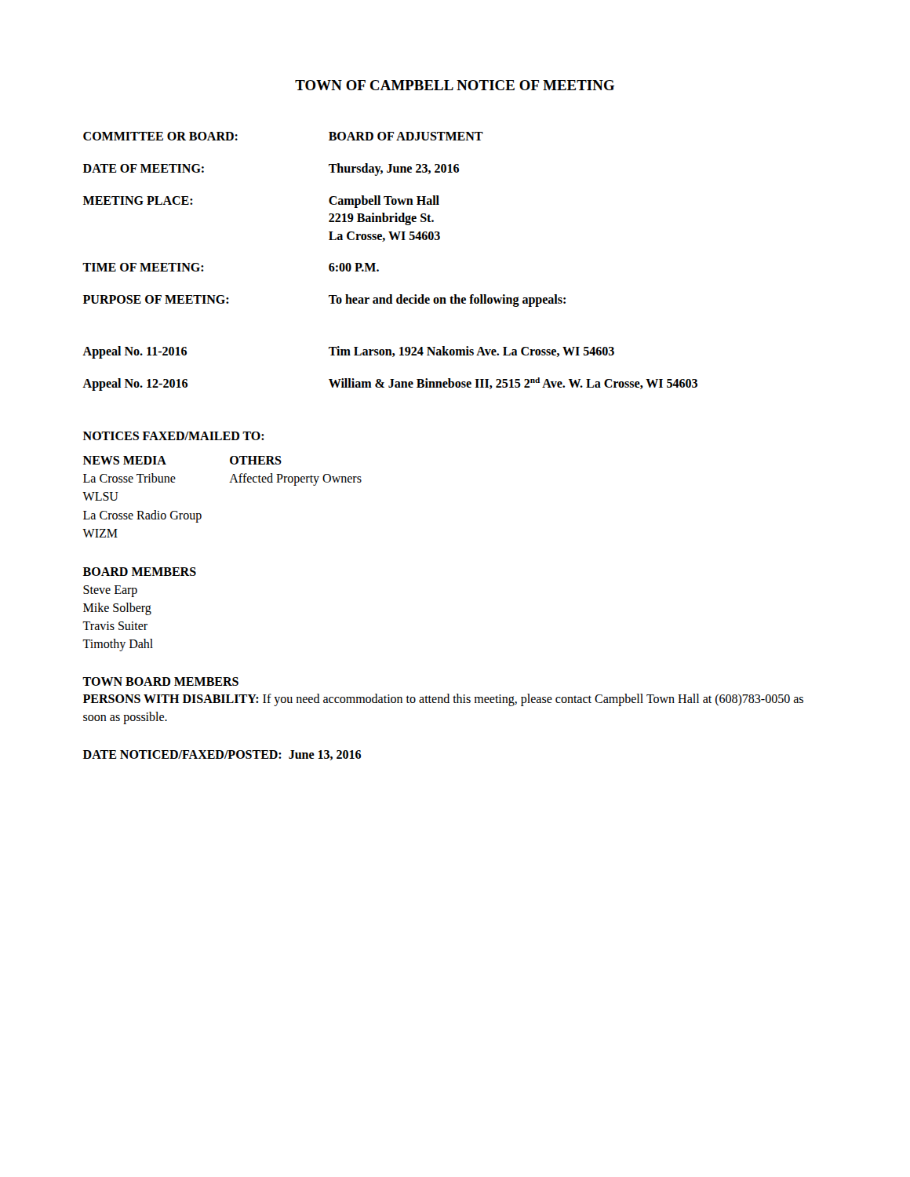TOWN OF CAMPBELL NOTICE OF MEETING
| COMMITTEE OR BOARD: | BOARD OF ADJUSTMENT |
| DATE OF MEETING: | Thursday, June 23, 2016 |
| MEETING PLACE: | Campbell Town Hall 2219 Bainbridge St. La Crosse, WI 54603 |
| TIME OF MEETING: | 6:00 P.M. |
| PURPOSE OF MEETING: | To hear and decide on the following appeals: |
| Appeal No. 11-2016 | Tim Larson, 1924 Nakomis Ave. La Crosse, WI 54603 |
| Appeal No. 12-2016 | William & Jane Binnebose III, 2515 2 nd Ave. W. La Crosse, WI 54603 |
NOTICES FAXED/MAILED TO:
| NEWS MEDIA | OTHERS |
| La Crosse Tribune WLSU La Crosse Radio Group WIZM | Affected Property Owners |
BOARD MEMBERS
Steve Earp
Mike Solberg
Travis Suiter
Timothy Dahl
TOWN BOARD MEMBERS
PERSONS WITH DISABILITY: If you need accommodation to attend this meeting, please contact Campbell Town Hall at (608)783-0050 as soon as possible.
DATE NOTICED/FAXED/POSTED: June 13, 2016